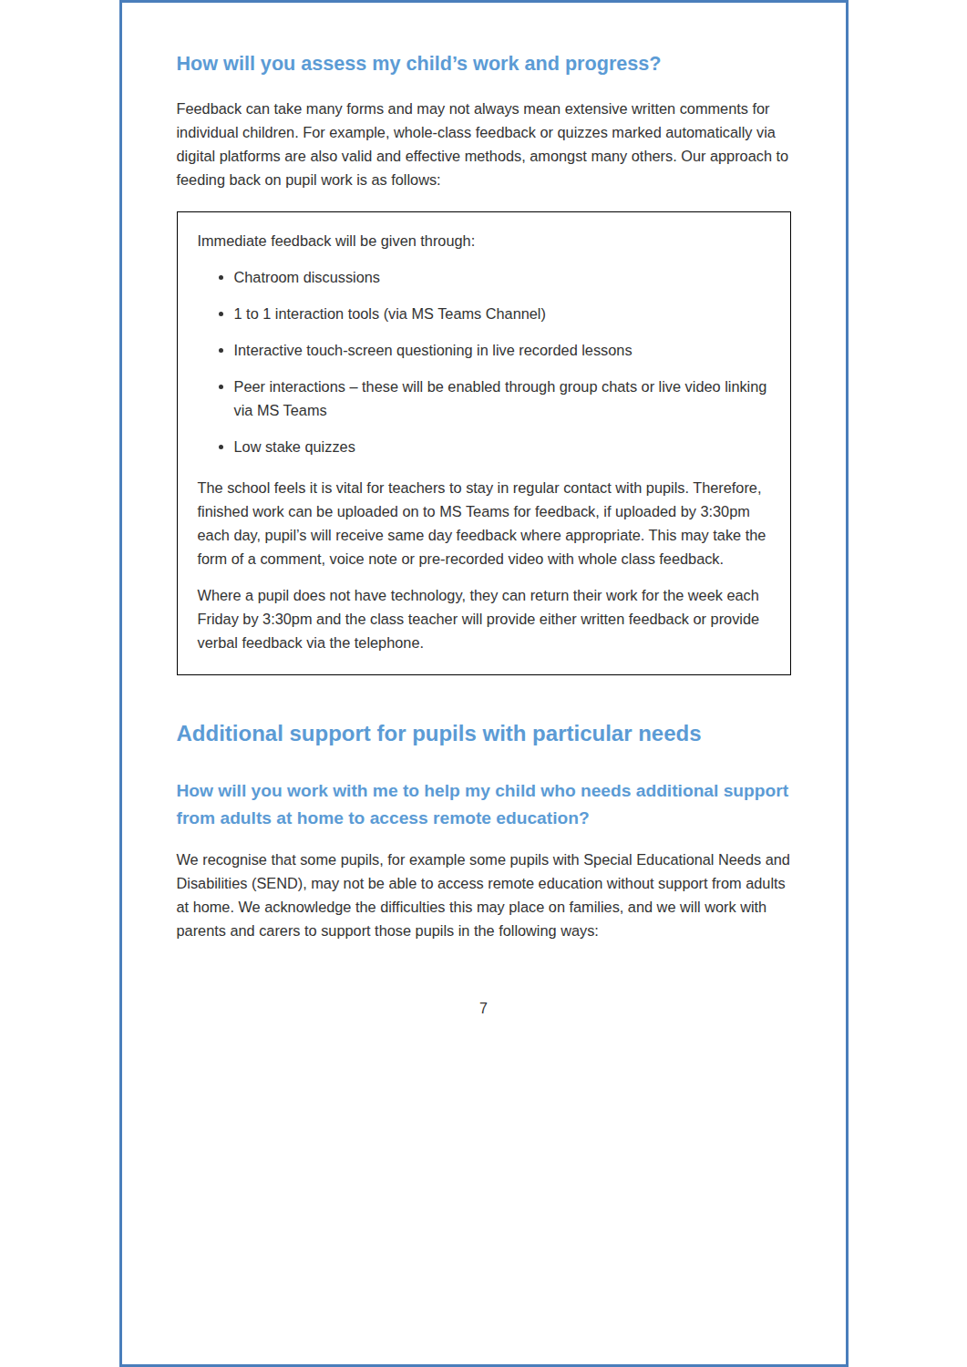How will you assess my child’s work and progress?
Feedback can take many forms and may not always mean extensive written comments for individual children. For example, whole-class feedback or quizzes marked automatically via digital platforms are also valid and effective methods, amongst many others. Our approach to feeding back on pupil work is as follows:
Immediate feedback will be given through:
Chatroom discussions
1 to 1 interaction tools (via MS Teams Channel)
Interactive touch-screen questioning in live recorded lessons
Peer interactions – these will be enabled through group chats or live video linking via MS Teams
Low stake quizzes
The school feels it is vital for teachers to stay in regular contact with pupils. Therefore, finished work can be uploaded on to MS Teams for feedback, if uploaded by 3:30pm each day, pupil’s will receive same day feedback where appropriate. This may take the form of a comment, voice note or pre-recorded video with whole class feedback.
Where a pupil does not have technology, they can return their work for the week each Friday by 3:30pm and the class teacher will provide either written feedback or provide verbal feedback via the telephone.
Additional support for pupils with particular needs
How will you work with me to help my child who needs additional support from adults at home to access remote education?
We recognise that some pupils, for example some pupils with Special Educational Needs and Disabilities (SEND), may not be able to access remote education without support from adults at home. We acknowledge the difficulties this may place on families, and we will work with parents and carers to support those pupils in the following ways:
7